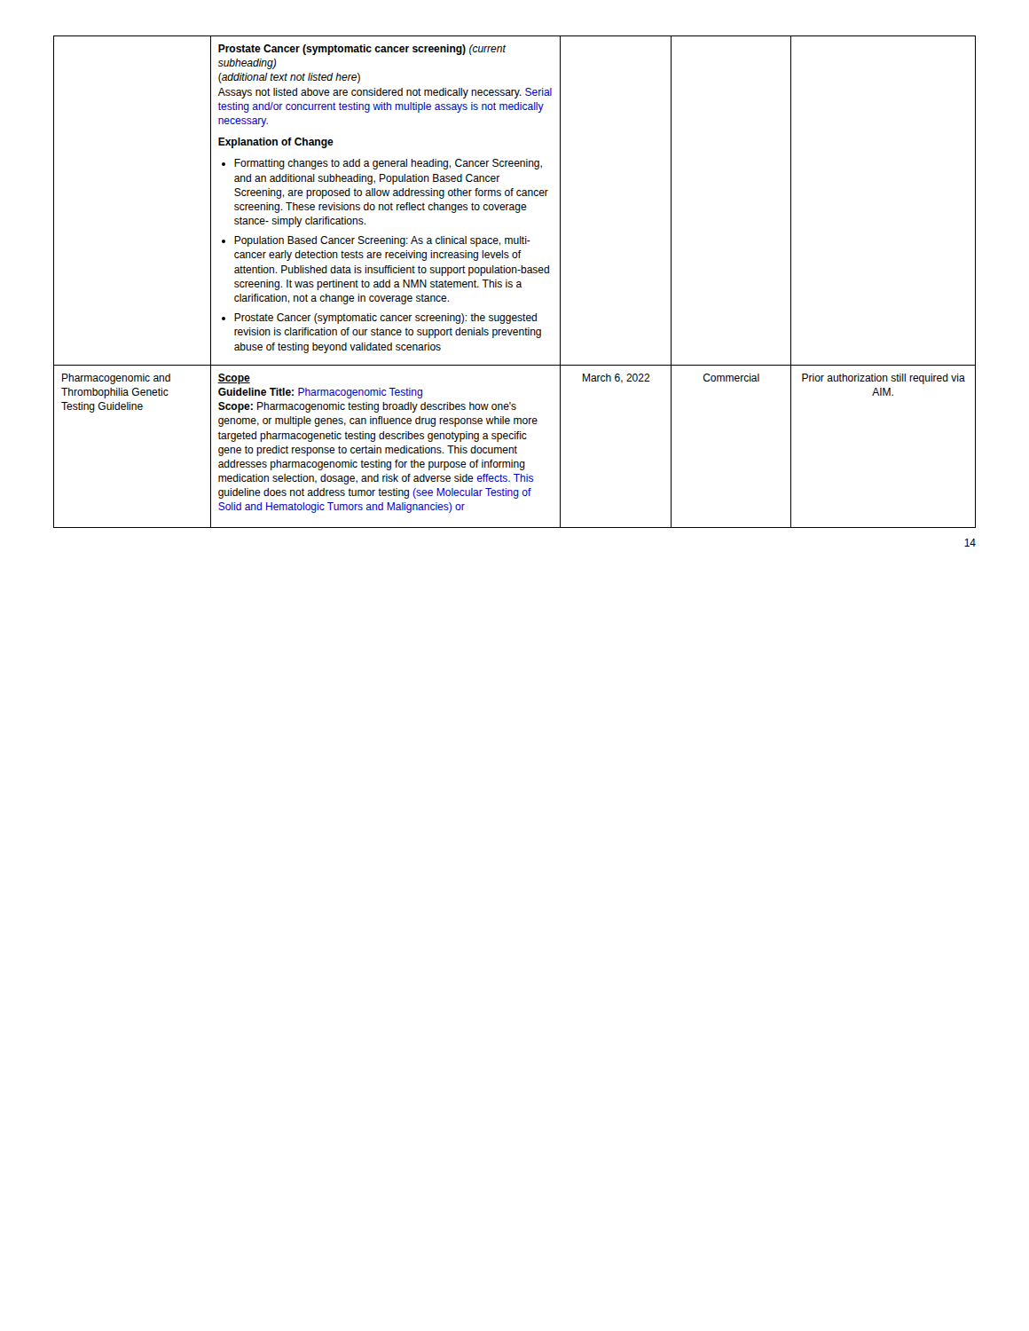| | Prostate Cancer (symptomatic cancer screening) (current subheading) ( additional text not listed here ) Assays not listed above are considered not medically necessary. Serial testing and/or concurrent testing with multiple assays is not medically necessary. Explanation of Change Formatting changes to add a general heading, Cancer Screening, and an additional subheading, Population Based Cancer Screening, are proposed to allow addressing other forms of cancer screening. These revisions do not reflect changes to coverage stance- simply clarifications. Population Based Cancer Screening: As a clinical space, multi-cancer early detection tests are receiving increasing levels of attention. Published data is insufficient to support population-based screening. It was pertinent to add a NMN statement. This is a clarification, not a change in coverage stance. Prostate Cancer (symptomatic cancer screening): the suggested revision is clarification of our stance to support denials preventing abuse of testing beyond validated scenarios | | | |
| Pharmacogenomic and Thrombophilia Genetic Testing Guideline | Scope Guideline Title: Pharmacogenomic Testing Scope: Pharmacogenomic testing broadly describes how one's genome, or multiple genes, can influence drug response while more targeted pharmacogenetic testing describes genotyping a specific gene to predict response to certain medications. This document addresses pharmacogenomic testing for the purpose of informing medication selection, dosage, and risk of adverse side effects. This guideline does not address tumor testing (see Molecular Testing of Solid and Hematologic Tumors and Malignancies) or | March 6, 2022 | Commercial | Prior authorization still required via AIM. |
14